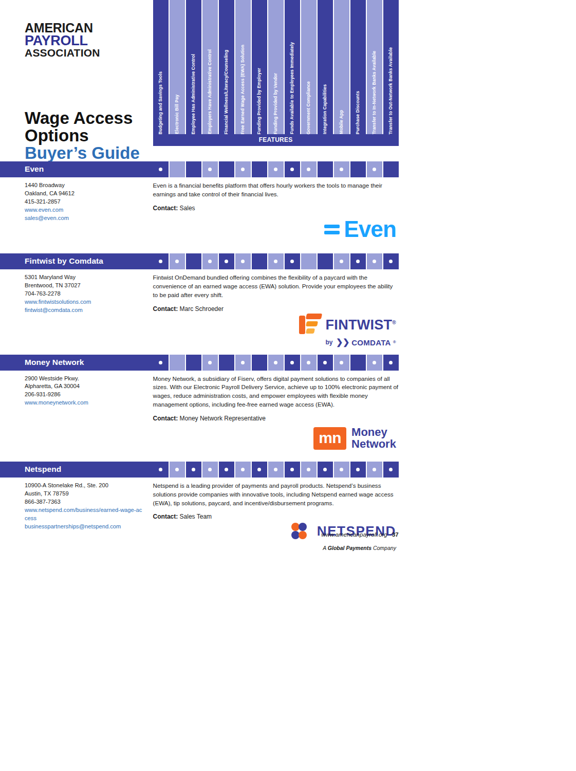American Payroll Association
Wage Access
Options Buyer’s Guide
Budgeting and Savings Tools
Electronic Bill Pay
Employee Has Administrative Control
Employers Have Administrative Control
Financial Wellness/Literacy/Counseling
Free Earned Wage Access (EWA) Solution
Funding Provided by Employer
Funding Provided by Vendor
Funds Available to Employees Immediately
Government Compliance
Integration Capabilities
Mobile App
Purchase Discounts
Transfer to In-Network Banks Available
Transfer to Out-Network Banks Available
FEATURES
Even
1440 Broadway
Oakland, CA 94612
415-321-2857
www.even.com
sales@even.com
Even is a financial benefits platform that offers hourly workers the tools to manage their earnings and take control of their financial lives.
Contact: Sales
Even
Fintwist by Comdata
5301 Maryland Way
Brentwood, TN 37027
704-763-2278
www.fintwistsolutions.com
fintwist@comdata.com
Fintwist OnDemand bundled offering combines the flexibility of a paycard with the convenience of an earned wage access (EWA) solution. Provide your employees the ability to be paid after every shift.
Contact: Marc Schroeder
FINTWIST®
by ❯❯ COMDATA®
Money Network
2900 Westside Pkwy.
Alpharetta, GA 30004
206-931-9286
www.moneynetwork.com
Money Network, a subsidiary of Fiserv, offers digital payment solutions to companies of all sizes. With our Electronic Payroll Delivery Service, achieve up to 100% electronic payment of wages, reduce administration costs, and empower employees with flexible money management options, including fee-free earned wage access (EWA).
Contact: Money Network Representative
mn
Money
Network
Netspend
10900-A Stonelake Rd., Ste. 200
Austin, TX 78759
866-387-7363
www.netspend.com/business/earned-wage-access
businesspartnerships@netspend.com
Netspend is a leading provider of payments and payroll products. Netspend’s business solutions provide companies with innovative tools, including Netspend earned wage access (EWA), tip solutions, paycard, and incentive/disbursement programs.
Contact: Sales Team
NETSPEND
A Global Payments Company
www.americanpayroll.org 37